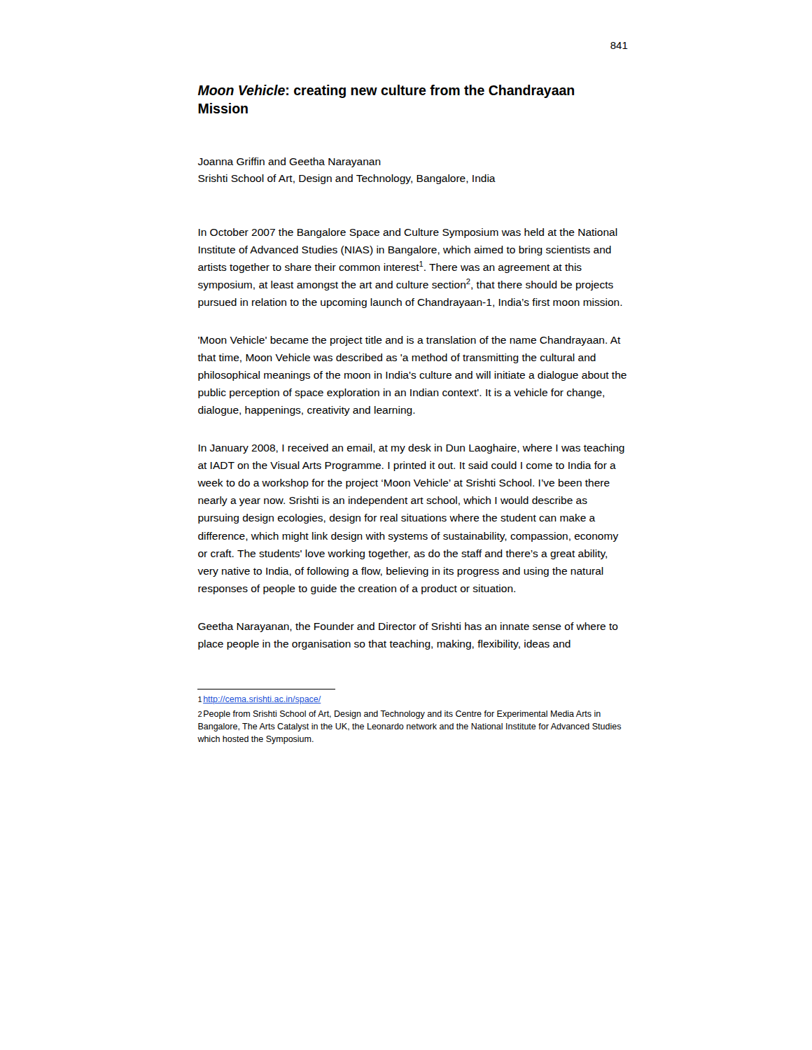841
Moon Vehicle: creating new culture from the Chandrayaan Mission
Joanna Griffin and Geetha Narayanan
Srishti School of Art, Design and Technology, Bangalore, India
In October 2007 the Bangalore Space and Culture Symposium was held at the National Institute of Advanced Studies (NIAS) in Bangalore, which aimed to bring scientists and artists together to share their common interest1. There was an agreement at this symposium, at least amongst the art and culture section2, that there should be projects pursued in relation to the upcoming launch of Chandrayaan-1, India’s first moon mission.
'Moon Vehicle' became the project title and is a translation of the name Chandrayaan. At that time, Moon Vehicle was described as 'a method of transmitting the cultural and philosophical meanings of the moon in India's culture and will initiate a dialogue about the public perception of space exploration in an Indian context'. It is a vehicle for change, dialogue, happenings, creativity and learning.
In January 2008, I received an email, at my desk in Dun Laoghaire, where I was teaching at IADT on the Visual Arts Programme. I printed it out. It said could I come to India for a week to do a workshop for the project ‘Moon Vehicle’ at Srishti School. I’ve been there nearly a year now. Srishti is an independent art school, which I would describe as pursuing design ecologies, design for real situations where the student can make a difference, which might link design with systems of sustainability, compassion, economy or craft. The students' love working together, as do the staff and there’s a great ability, very native to India, of following a flow, believing in its progress and using the natural responses of people to guide the creation of a product or situation.
Geetha Narayanan, the Founder and Director of Srishti has an innate sense of where to place people in the organisation so that teaching, making, flexibility, ideas and
1 http://cema.srishti.ac.in/space/
2 People from Srishti School of Art, Design and Technology and its Centre for Experimental Media Arts in Bangalore, The Arts Catalyst in the UK, the Leonardo network and the National Institute for Advanced Studies which hosted the Symposium.